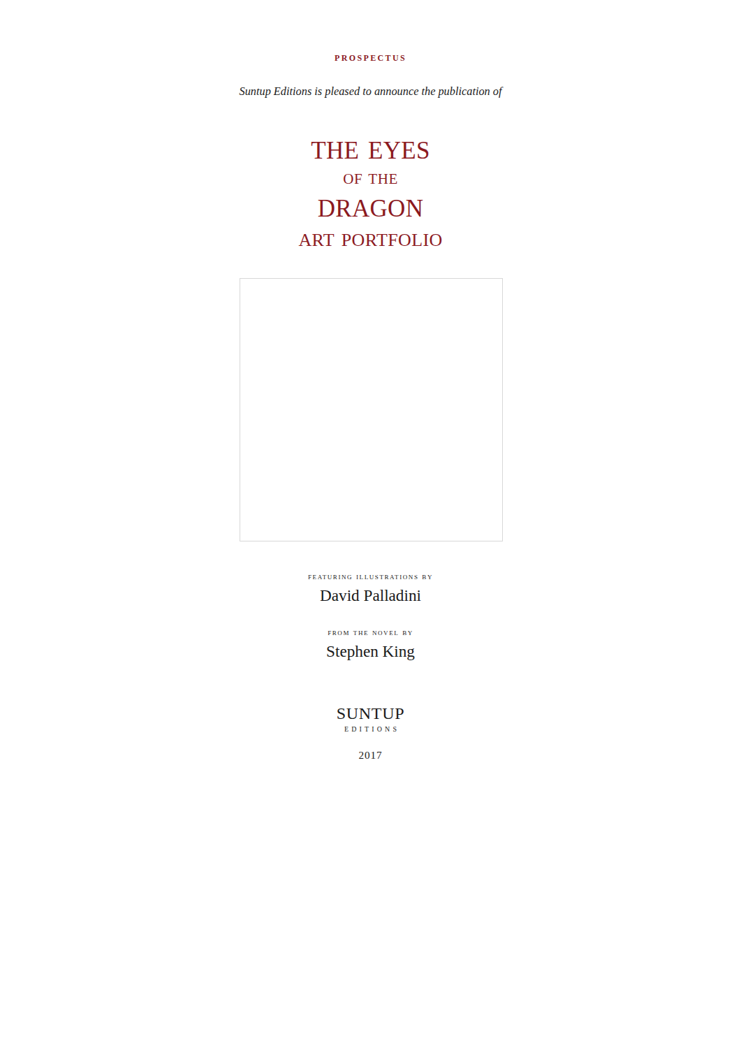Prospectus
Suntup Editions is pleased to announce the publication of
The Eyes of the Dragon Art Portfolio
Featuring illustrations by David Palladini
From the novel by Stephen King
Suntup
Editions
2017